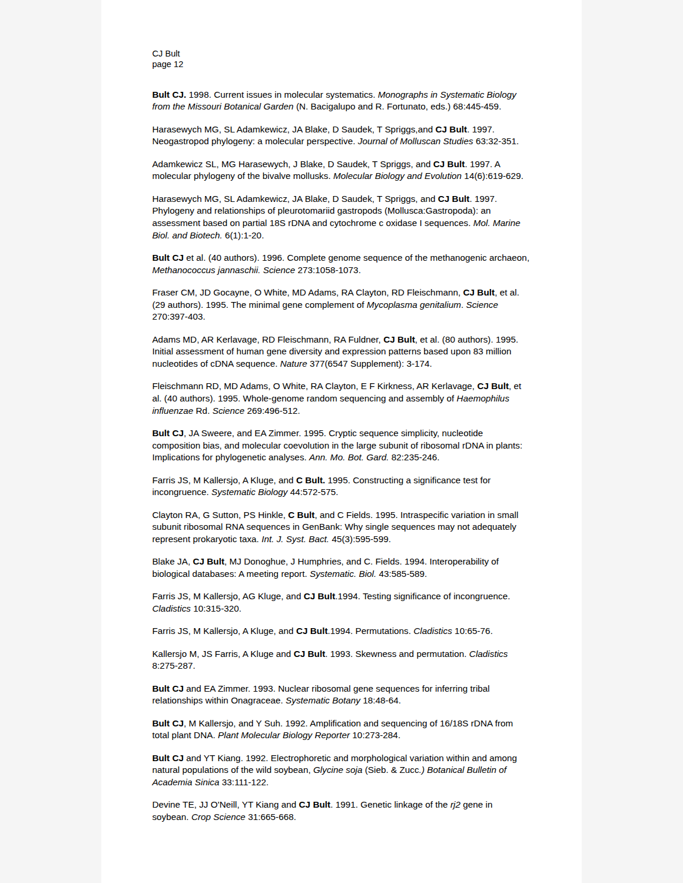CJ Bult
page 12
Bult CJ. 1998. Current issues in molecular systematics. Monographs in Systematic Biology from the Missouri Botanical Garden (N. Bacigalupo and R. Fortunato, eds.) 68:445-459.
Harasewych MG, SL Adamkewicz, JA Blake, D Saudek, T Spriggs,and CJ Bult. 1997. Neogastropod phylogeny: a molecular perspective. Journal of Molluscan Studies 63:32-351.
Adamkewicz SL, MG Harasewych, J Blake, D Saudek, T Spriggs, and CJ Bult. 1997. A molecular phylogeny of the bivalve mollusks. Molecular Biology and Evolution 14(6):619-629.
Harasewych MG, SL Adamkewicz, JA Blake, D Saudek, T Spriggs, and CJ Bult. 1997. Phylogeny and relationships of pleurotomariid gastropods (Mollusca:Gastropoda): an assessment based on partial 18S rDNA and cytochrome c oxidase I sequences. Mol. Marine Biol. and Biotech. 6(1):1-20.
Bult CJ et al. (40 authors). 1996. Complete genome sequence of the methanogenic archaeon, Methanococcus jannaschii. Science 273:1058-1073.
Fraser CM, JD Gocayne, O White, MD Adams, RA Clayton, RD Fleischmann, CJ Bult, et al. (29 authors). 1995. The minimal gene complement of Mycoplasma genitalium. Science 270:397-403.
Adams MD, AR Kerlavage, RD Fleischmann, RA Fuldner, CJ Bult, et al. (80 authors). 1995. Initial assessment of human gene diversity and expression patterns based upon 83 million nucleotides of cDNA sequence. Nature 377(6547 Supplement): 3-174.
Fleischmann RD, MD Adams, O White, RA Clayton, E F Kirkness, AR Kerlavage, CJ Bult, et al. (40 authors). 1995. Whole-genome random sequencing and assembly of Haemophilus influenzae Rd. Science 269:496-512.
Bult CJ, JA Sweere, and EA Zimmer. 1995. Cryptic sequence simplicity, nucleotide composition bias, and molecular coevolution in the large subunit of ribosomal rDNA in plants: Implications for phylogenetic analyses. Ann. Mo. Bot. Gard. 82:235-246.
Farris JS, M Kallersjo, A Kluge, and C Bult. 1995. Constructing a significance test for incongruence. Systematic Biology 44:572-575.
Clayton RA, G Sutton, PS Hinkle, C Bult, and C Fields. 1995. Intraspecific variation in small subunit ribosomal RNA sequences in GenBank: Why single sequences may not adequately represent prokaryotic taxa. Int. J. Syst. Bact. 45(3):595-599.
Blake JA, CJ Bult, MJ Donoghue, J Humphries, and C. Fields. 1994. Interoperability of biological databases: A meeting report. Systematic. Biol. 43:585-589.
Farris JS, M Kallersjo, AG Kluge, and CJ Bult.1994. Testing significance of incongruence. Cladistics 10:315-320.
Farris JS, M Kallersjo, A Kluge, and CJ Bult.1994. Permutations. Cladistics 10:65-76.
Kallersjo M, JS Farris, A Kluge and CJ Bult. 1993. Skewness and permutation. Cladistics 8:275-287.
Bult CJ and EA Zimmer. 1993. Nuclear ribosomal gene sequences for inferring tribal relationships within Onagraceae. Systematic Botany 18:48-64.
Bult CJ, M Kallersjo, and Y Suh. 1992. Amplification and sequencing of 16/18S rDNA from total plant DNA. Plant Molecular Biology Reporter 10:273-284.
Bult CJ and YT Kiang. 1992. Electrophoretic and morphological variation within and among natural populations of the wild soybean, Glycine soja (Sieb. & Zucc.) Botanical Bulletin of Academia Sinica 33:111-122.
Devine TE, JJ O'Neill, YT Kiang and CJ Bult. 1991. Genetic linkage of the rj2 gene in soybean. Crop Science 31:665-668.